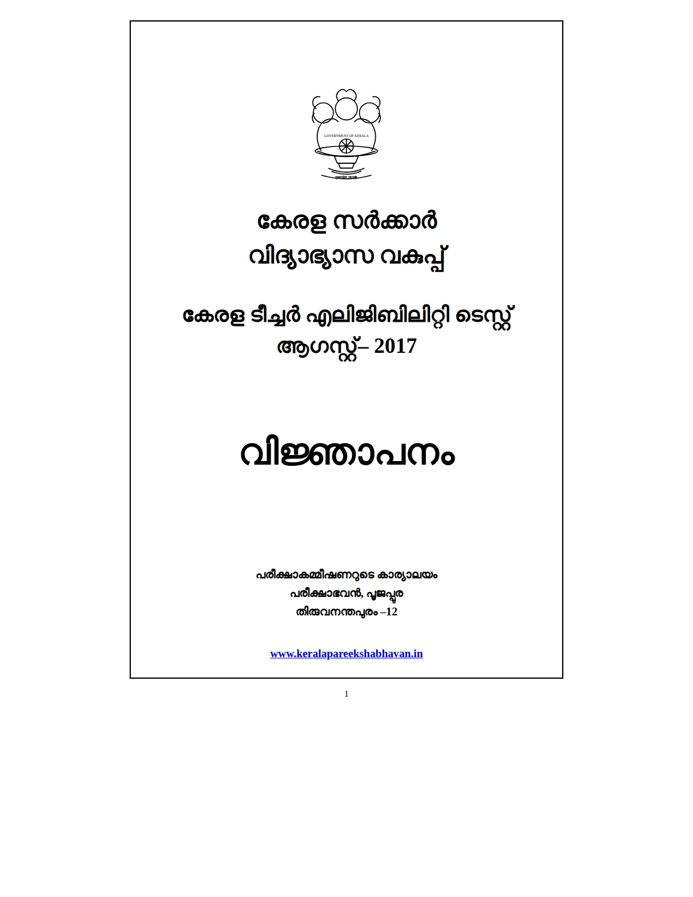सत्यमेव जयते GOVERNMENT OF KERALA
കേരള സർക്കാർ
വിദ്യാഭ്യാസ വകുപ്പ്
കേരള ടീച്ചർ എലിജിബിലിറ്റി ടെസ്റ്റ്
ആഗസ്റ്റ്– 2017
വിജ്ഞാപനം
പരീക്ഷാകമ്മീഷണറുടെ കാര്യാലയം
പരീക്ഷാഭവൻ, പൂജപ്പുര
തിരുവനന്തപുരം –12
www.keralapareekshabhavan.in
1